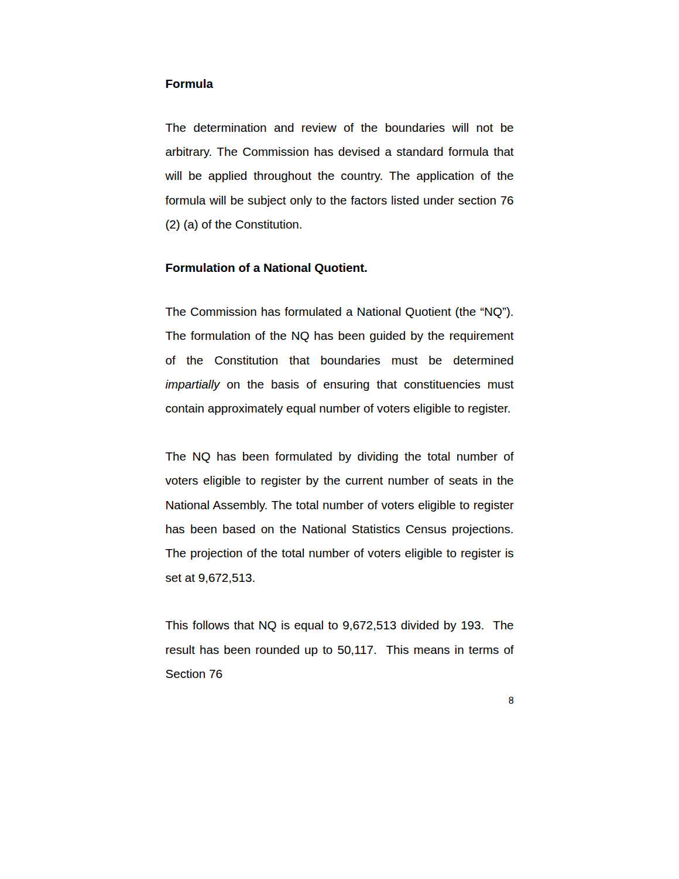Formula
The determination and review of the boundaries will not be arbitrary. The Commission has devised a standard formula that will be applied throughout the country. The application of the formula will be subject only to the factors listed under section 76 (2) (a) of the Constitution.
Formulation of a National Quotient.
The Commission has formulated a National Quotient (the “NQ”). The formulation of the NQ has been guided by the requirement of the Constitution that boundaries must be determined impartially on the basis of ensuring that constituencies must contain approximately equal number of voters eligible to register.
The NQ has been formulated by dividing the total number of voters eligible to register by the current number of seats in the National Assembly. The total number of voters eligible to register has been based on the National Statistics Census projections. The projection of the total number of voters eligible to register is set at 9,672,513.
This follows that NQ is equal to 9,672,513 divided by 193. The result has been rounded up to 50,117. This means in terms of Section 76
8